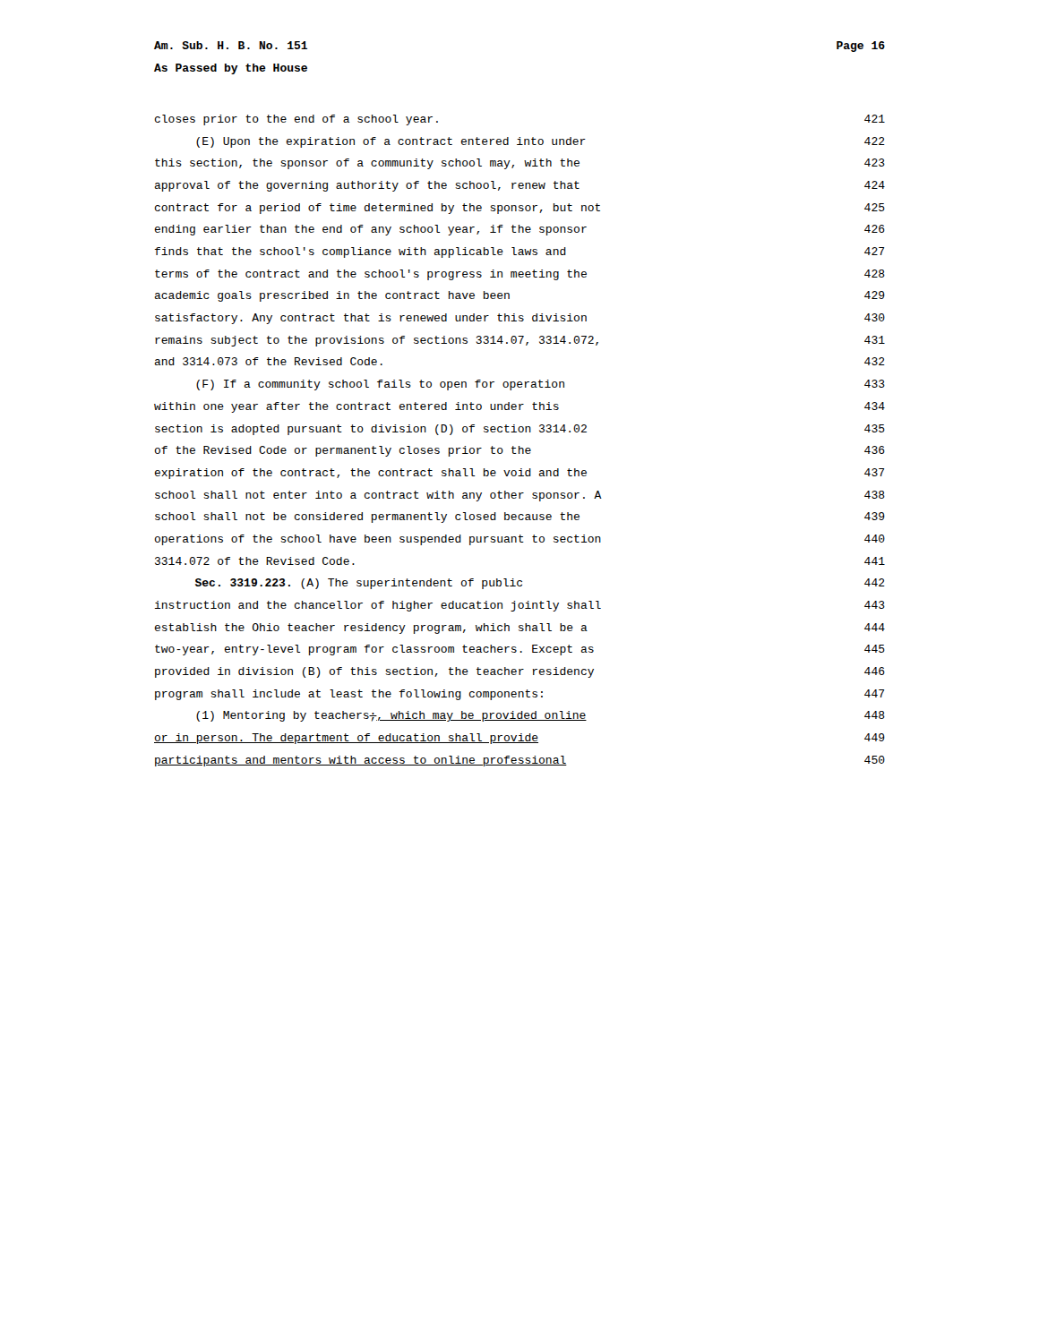Am. Sub. H. B. No. 151
As Passed by the House
Page 16
closes prior to the end of a school year. 421
(E) Upon the expiration of a contract entered into under 422
this section, the sponsor of a community school may, with the 423
approval of the governing authority of the school, renew that 424
contract for a period of time determined by the sponsor, but not 425
ending earlier than the end of any school year, if the sponsor 426
finds that the school's compliance with applicable laws and 427
terms of the contract and the school's progress in meeting the 428
academic goals prescribed in the contract have been 429
satisfactory. Any contract that is renewed under this division 430
remains subject to the provisions of sections 3314.07, 3314.072, 431
and 3314.073 of the Revised Code. 432
(F) If a community school fails to open for operation 433
within one year after the contract entered into under this 434
section is adopted pursuant to division (D) of section 3314.02435
of the Revised Code or permanently closes prior to the 436
expiration of the contract, the contract shall be void and the 437
school shall not enter into a contract with any other sponsor. A 438
school shall not be considered permanently closed because the 439
operations of the school have been suspended pursuant to section 440
3314.072 of the Revised Code. 441
Sec. 3319.223. (A) The superintendent of public 442
instruction and the chancellor of higher education jointly shall 443
establish the Ohio teacher residency program, which shall be a 444
two-year, entry-level program for classroom teachers. Except as 445
provided in division (B) of this section, the teacher residency 446
program shall include at least the following components: 447
(1) Mentoring by teachers;, which may be provided online 448
or in person. The department of education shall provide 449
participants and mentors with access to online professional 450